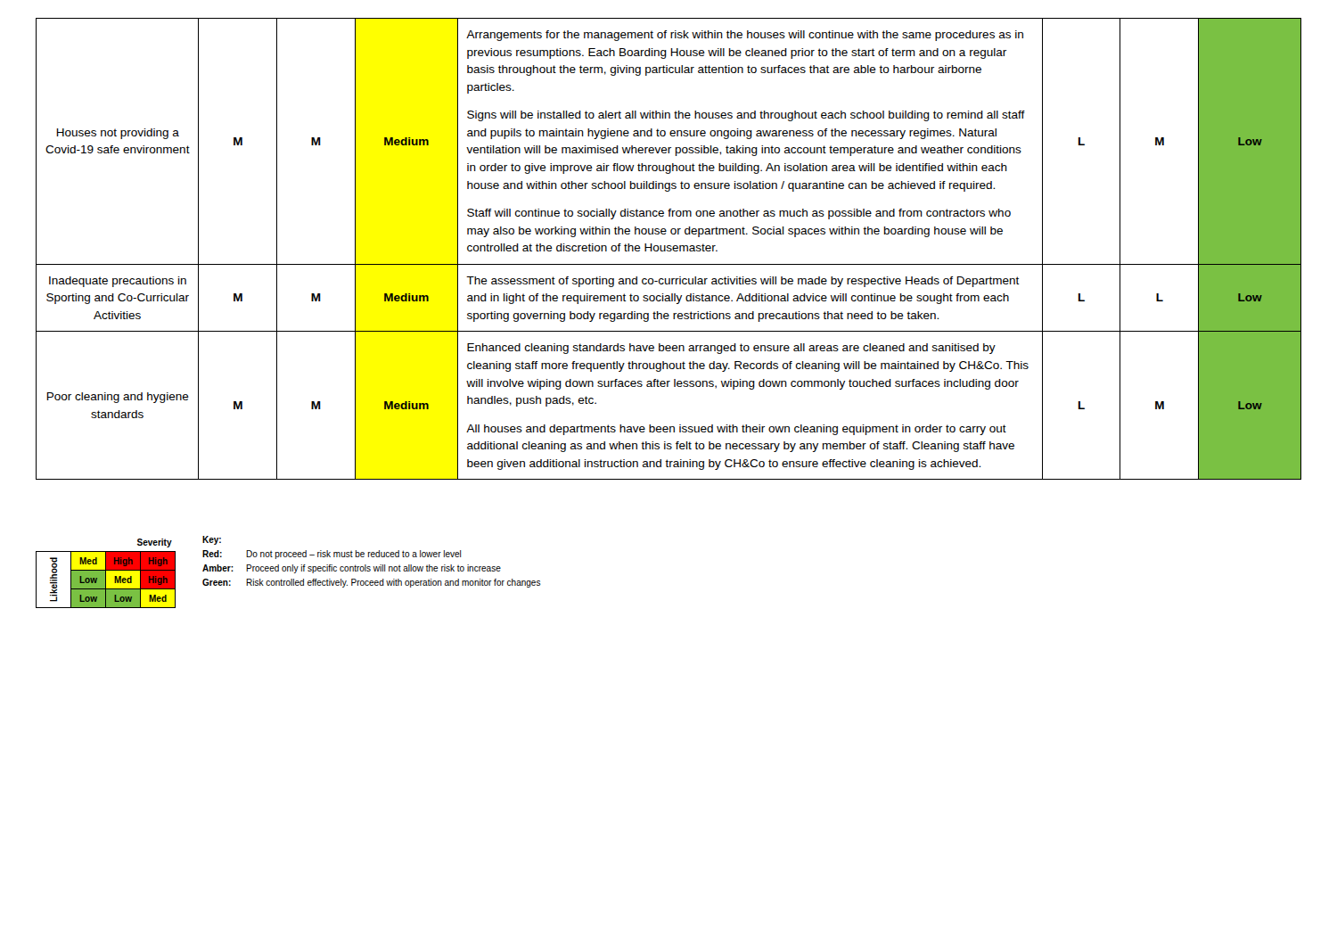| Houses not providing a Covid-19 safe environment | M | M | Medium | Arrangements for the management of risk within the houses will continue with the same procedures as in previous resumptions. Each Boarding House will be cleaned prior to the start of term and on a regular basis throughout the term, giving particular attention to surfaces that are able to harbour airborne particles. Signs will be installed to alert all within the houses and throughout each school building to remind all staff and pupils to maintain hygiene and to ensure ongoing awareness of the necessary regimes. Natural ventilation will be maximised wherever possible, taking into account temperature and weather conditions in order to give improve air flow throughout the building. An isolation area will be identified within each house and within other school buildings to ensure isolation / quarantine can be achieved if required. Staff will continue to socially distance from one another as much as possible and from contractors who may also be working within the house or department. Social spaces within the boarding house will be controlled at the discretion of the Housemaster. | L | M | Low |
| Inadequate precautions in Sporting and Co-Curricular Activities | M | M | Medium | The assessment of sporting and co-curricular activities will be made by respective Heads of Department and in light of the requirement to socially distance. Additional advice will continue be sought from each sporting governing body regarding the restrictions and precautions that need to be taken. | L | L | Low |
| Poor cleaning and hygiene standards | M | M | Medium | Enhanced cleaning standards have been arranged to ensure all areas are cleaned and sanitised by cleaning staff more frequently throughout the day. Records of cleaning will be maintained by CH&Co. This will involve wiping down surfaces after lessons, wiping down commonly touched surfaces including door handles, push pads, etc. All houses and departments have been issued with their own cleaning equipment in order to carry out additional cleaning as and when this is felt to be necessary by any member of staff. Cleaning staff have been given additional instruction and training by CH&Co to ensure effective cleaning is achieved. | L | M | Low |
| | | Severity |
| Likelihood | Med | High | High |
| Low | Med | High |
| Low | Low | Med |
| Key: | |
| Red: | Do not proceed – risk must be reduced to a lower level |
| Amber: | Proceed only if specific controls will not allow the risk to increase |
| Green: | Risk controlled effectively. Proceed with operation and monitor for changes |